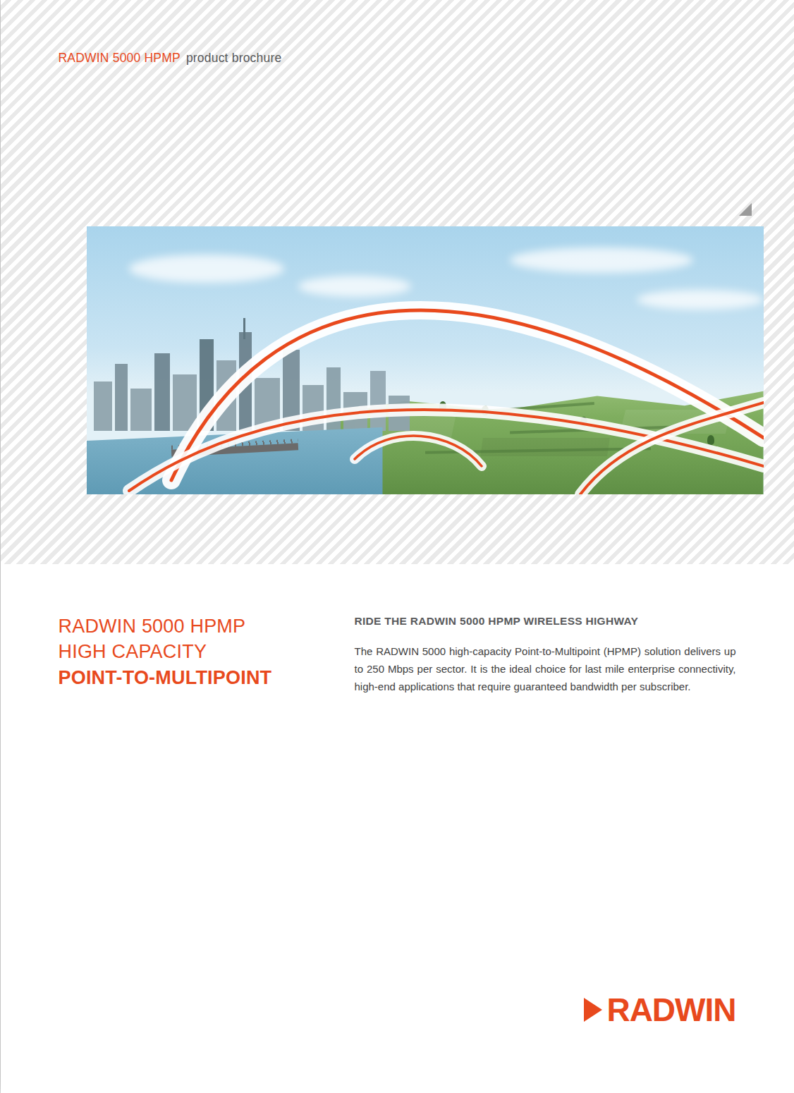RADWIN 5000 HPMP product brochure
RADWIN 5000 HPMP
HIGH CAPACITY
POINT-TO-MULTIPOINT
RIDE THE RADWIN 5000 HPMP WIRELESS HIGHWAY
The RADWIN 5000 high-capacity Point-to-Multipoint (HPMP) solution delivers up to 250 Mbps per sector. It is the ideal choice for last mile enterprise connectivity, high-end applications that require guaranteed bandwidth per subscriber.
RADWIN